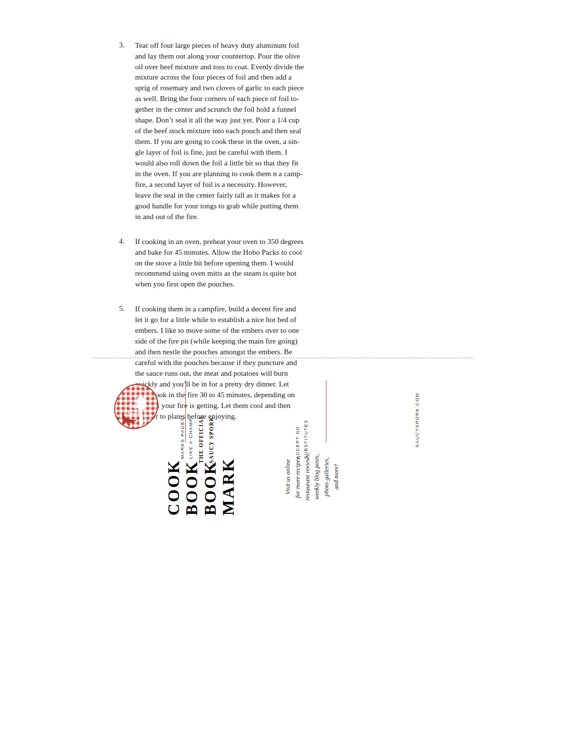Tear off four large pieces of heavy duty aluminum foil and lay them out along your countertop. Pour the olive oil over beef mixture and toss to coat. Evenly divide the mixture across the four pieces of foil and then add a sprig of rosemary and two cloves of garlic to each piece as well. Bring the four corners of each piece of foil together in the center and scrunch the foil hold a funnel shape. Don’t seal it all the way just yet. Pour a 1/4 cup of the beef stock mixture into each pouch and then seal them. If you are going to cook these in the oven, a single layer of foil is fine, just be careful with them. I would also roll down the foil a little bit so that they fit in the oven. If you are planning to cook them n a campfire, a second layer of foil is a necessity. However, leave the seal in the center fairly tall as it makes for a good handle for your tongs to grab while putting them in and out of the fire.
If cooking in an oven, preheat your oven to 350 degrees and bake for 45 minutes. Allow the Hobo Packs to cool on the stove a little bit before opening them. I would recommend using oven mitts as the steam is quite hot when you first open the pouches.
If cooking them in a campfire, build a decent fire and let it go for a little while to establish a nice hot bed of embers. I like to move some of the embers over to one side of the fire pit (while keeping the main fire going) and then nestle the pouches amongst the embers. Be careful with the pouches because if they puncture and the sauce runs out, the meat and potatoes will burn quickly and you’ll be in for a pretty dry dinner. Let them cook in the fire 30 to 45 minutes, depending on how hot your fire is getting. Let them cool and then transfer to plates before enjoying.
Saucy Spork
MARKS PAGES
LIKE A CHAMP
THE OFFICIAL
SAUCY SPORK
Cook Book Book Mark
ACCEPT NO
SUBSTITUTES
Visit us online for more recipes, restaurant reviews, weekly blog posts, photo galleries, and more!
SAUCYSPORK.COM